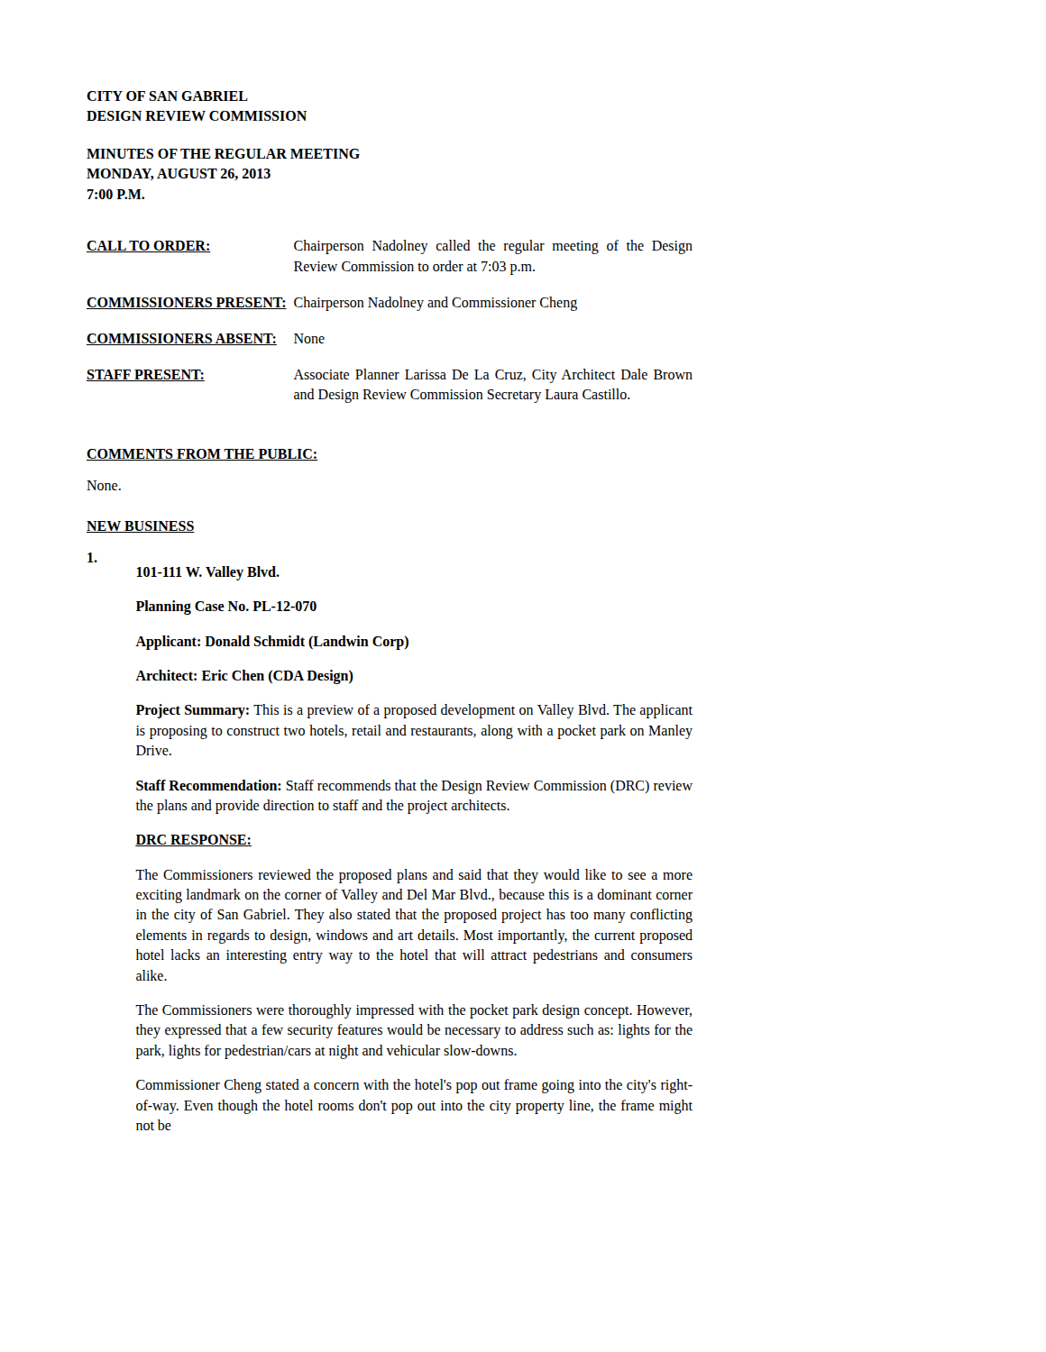CITY OF SAN GABRIEL
DESIGN REVIEW COMMISSION
MINUTES OF THE REGULAR MEETING
MONDAY, AUGUST 26, 2013
7:00 P.M.
| CALL TO ORDER: | Chairperson Nadolney called the regular meeting of the Design Review Commission to order at 7:03 p.m. |
| COMMISSIONERS PRESENT: | Chairperson Nadolney and Commissioner Cheng |
| COMMISSIONERS ABSENT: | None |
| STAFF PRESENT: | Associate Planner Larissa De La Cruz, City Architect Dale Brown and Design Review Commission Secretary Laura Castillo. |
COMMENTS FROM THE PUBLIC:
None.
NEW BUSINESS
1.
101-111 W. Valley Blvd.
Planning Case No. PL-12-070
Applicant: Donald Schmidt (Landwin Corp)
Architect: Eric Chen (CDA Design)
Project Summary: This is a preview of a proposed development on Valley Blvd. The applicant is proposing to construct two hotels, retail and restaurants, along with a pocket park on Manley Drive.
Staff Recommendation: Staff recommends that the Design Review Commission (DRC) review the plans and provide direction to staff and the project architects.
DRC RESPONSE:
The Commissioners reviewed the proposed plans and said that they would like to see a more exciting landmark on the corner of Valley and Del Mar Blvd., because this is a dominant corner in the city of San Gabriel. They also stated that the proposed project has too many conflicting elements in regards to design, windows and art details. Most importantly, the current proposed hotel lacks an interesting entry way to the hotel that will attract pedestrians and consumers alike.
The Commissioners were thoroughly impressed with the pocket park design concept. However, they expressed that a few security features would be necessary to address such as: lights for the park, lights for pedestrian/cars at night and vehicular slow-downs.
Commissioner Cheng stated a concern with the hotel's pop out frame going into the city's right-of-way. Even though the hotel rooms don't pop out into the city property line, the frame might not be